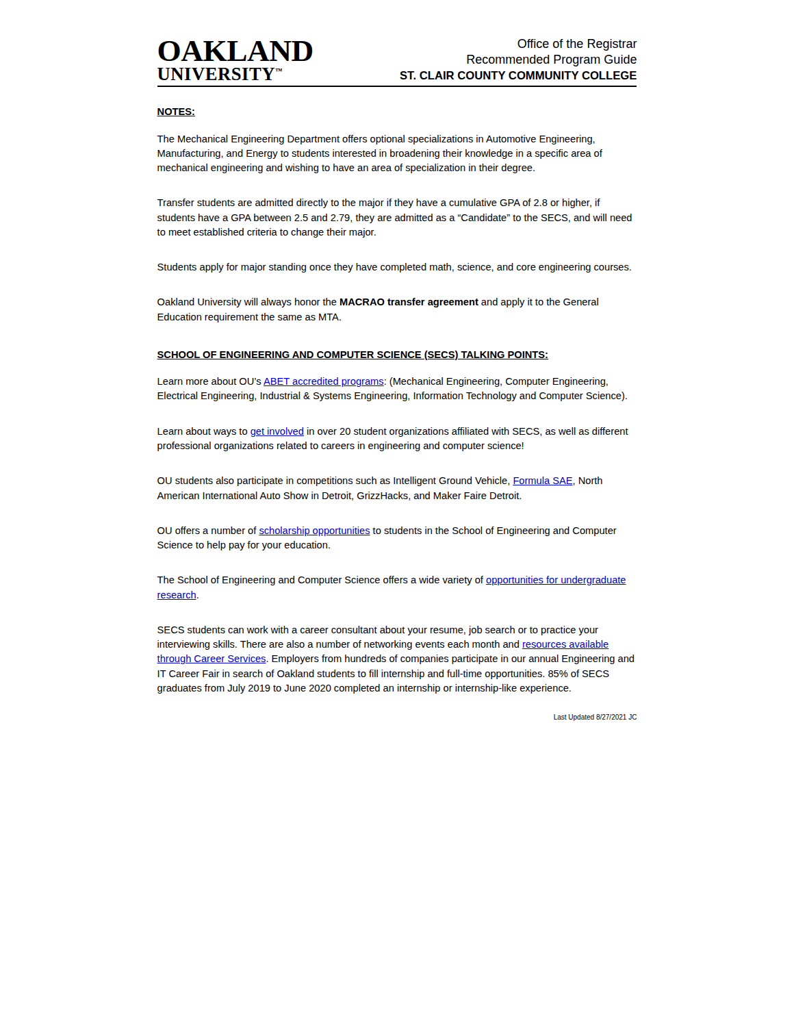OAKLAND UNIVERSITY™
Office of the Registrar
Recommended Program Guide
ST. CLAIR COUNTY COMMUNITY COLLEGE
NOTES:
The Mechanical Engineering Department offers optional specializations in Automotive Engineering, Manufacturing, and Energy to students interested in broadening their knowledge in a specific area of mechanical engineering and wishing to have an area of specialization in their degree.
Transfer students are admitted directly to the major if they have a cumulative GPA of 2.8 or higher, if students have a GPA between 2.5 and 2.79, they are admitted as a “Candidate” to the SECS, and will need to meet established criteria to change their major.
Students apply for major standing once they have completed math, science, and core engineering courses.
Oakland University will always honor the MACRAO transfer agreement and apply it to the General Education requirement the same as MTA.
SCHOOL OF ENGINEERING AND COMPUTER SCIENCE (SECS) TALKING POINTS:
Learn more about OU’s ABET accredited programs: (Mechanical Engineering, Computer Engineering, Electrical Engineering, Industrial & Systems Engineering, Information Technology and Computer Science).
Learn about ways to get involved in over 20 student organizations affiliated with SECS, as well as different professional organizations related to careers in engineering and computer science!
OU students also participate in competitions such as Intelligent Ground Vehicle, Formula SAE, North American International Auto Show in Detroit, GrizzHacks, and Maker Faire Detroit.
OU offers a number of scholarship opportunities to students in the School of Engineering and Computer Science to help pay for your education.
The School of Engineering and Computer Science offers a wide variety of opportunities for undergraduate research.
SECS students can work with a career consultant about your resume, job search or to practice your interviewing skills. There are also a number of networking events each month and resources available through Career Services. Employers from hundreds of companies participate in our annual Engineering and IT Career Fair in search of Oakland students to fill internship and full-time opportunities. 85% of SECS graduates from July 2019 to June 2020 completed an internship or internship-like experience.
Last Updated 8/27/2021 JC